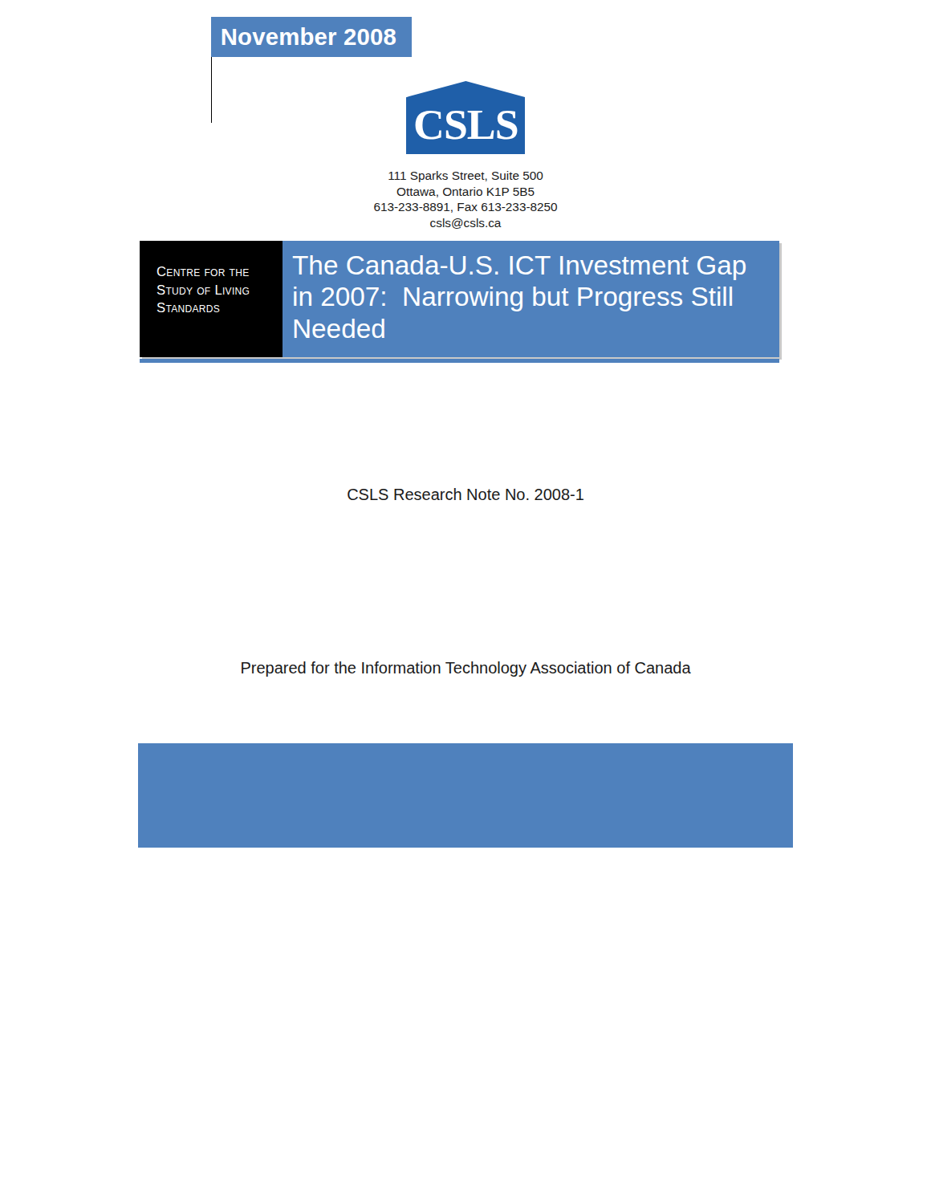November 2008
CSLS
111 Sparks Street, Suite 500
Ottawa, Ontario K1P 5B5
613-233-8891, Fax 613-233-8250
csls@csls.ca
Centre for the Study of Living Standards
The Canada-U.S. ICT Investment Gap in 2007: Narrowing but Progress Still Needed
CSLS Research Note No. 2008-1
Prepared for the Information Technology Association of Canada